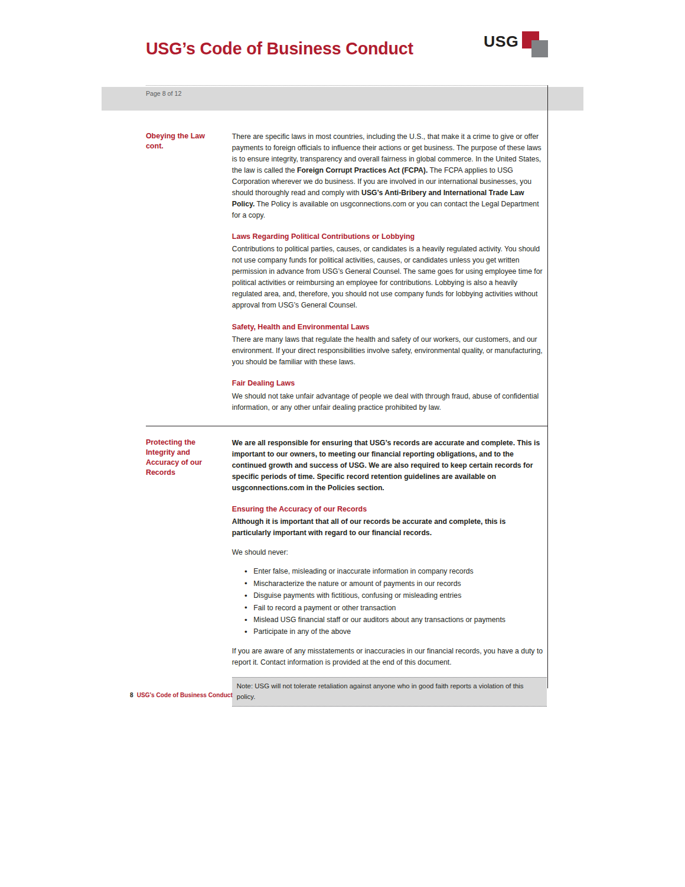USG’s Code of Business Conduct
USG
Page 8 of 12
Obeying the Law
cont.
There are specific laws in most countries, including the U.S., that make it a crime to give or offer payments to foreign officials to influence their actions or get business. The purpose of these laws is to ensure integrity, transparency and overall fairness in global commerce. In the United States, the law is called the Foreign Corrupt Practices Act (FCPA). The FCPA applies to USG Corporation wherever we do business. If you are involved in our international businesses, you should thoroughly read and comply with USG’s Anti-Bribery and International Trade Law Policy. The Policy is available on usgconnections.com or you can contact the Legal Department for a copy.
Laws Regarding Political Contributions or Lobbying
Contributions to political parties, causes, or candidates is a heavily regulated activity. You should not use company funds for political activities, causes, or candidates unless you get written permission in advance from USG’s General Counsel. The same goes for using employee time for political activities or reimbursing an employee for contributions. Lobbying is also a heavily regulated area, and, therefore, you should not use company funds for lobbying activities without approval from USG’s General Counsel.
Safety, Health and Environmental Laws
There are many laws that regulate the health and safety of our workers, our customers, and our environment. If your direct responsibilities involve safety, environmental quality, or manufacturing, you should be familiar with these laws.
Fair Dealing Laws
We should not take unfair advantage of people we deal with through fraud, abuse of confidential information, or any other unfair dealing practice prohibited by law.
Protecting the Integrity and Accuracy of our Records
We are all responsible for ensuring that USG’s records are accurate and complete. This is important to our owners, to meeting our financial reporting obligations, and to the continued growth and success of USG. We are also required to keep certain records for specific periods of time. Specific record retention guidelines are available on usgconnections.com in the Policies section.
Ensuring the Accuracy of our Records
Although it is important that all of our records be accurate and complete, this is particularly important with regard to our financial records.
We should never:
Enter false, misleading or inaccurate information in company records
Mischaracterize the nature or amount of payments in our records
Disguise payments with fictitious, confusing or misleading entries
Fail to record a payment or other transaction
Mislead USG financial staff or our auditors about any transactions or payments
Participate in any of the above
If you are aware of any misstatements or inaccuracies in our financial records, you have a duty to report it. Contact information is provided at the end of this document.
Note: USG will not tolerate retaliation against anyone who in good faith reports a violation of this policy.
8 USG’s Code of Business Conduct